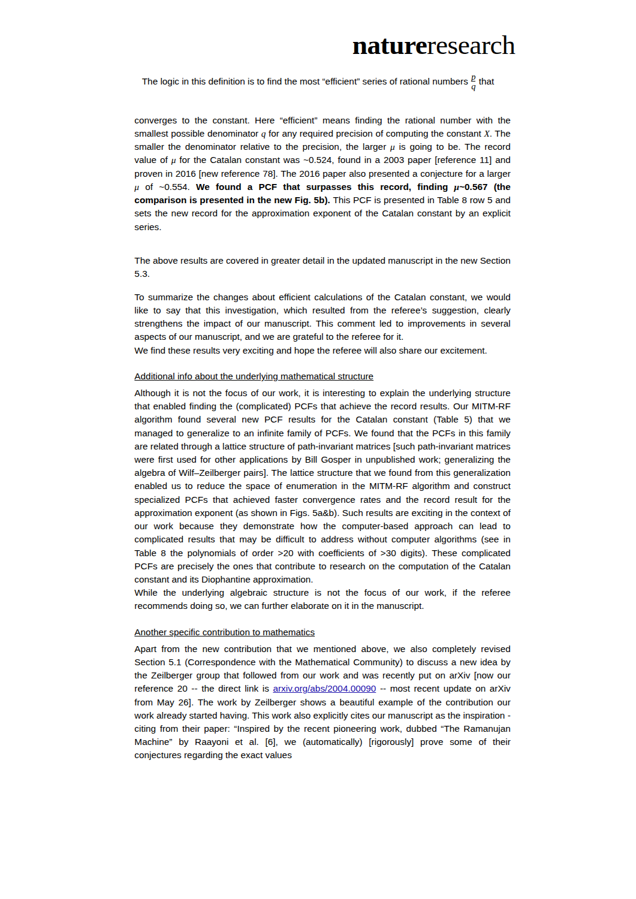nature research
The logic in this definition is to find the most “efficient” series of rational numbers pq that
converges to the constant. Here “efficient” means finding the rational number with the smallest possible denominator q for any required precision of computing the constant X. The smaller the denominator relative to the precision, the larger μ is going to be. The record value of μ for the Catalan constant was ~0.524, found in a 2003 paper [reference 11] and proven in 2016 [new reference 78]. The 2016 paper also presented a conjecture for a larger μ of ~0.554. We found a PCF that surpasses this record, finding μ~0.567 (the comparison is presented in the new Fig. 5b). This PCF is presented in Table 8 row 5 and sets the new record for the approximation exponent of the Catalan constant by an explicit series.
The above results are covered in greater detail in the updated manuscript in the new Section 5.3.
To summarize the changes about efficient calculations of the Catalan constant, we would like to say that this investigation, which resulted from the referee’s suggestion, clearly strengthens the impact of our manuscript. This comment led to improvements in several aspects of our manuscript, and we are grateful to the referee for it.
We find these results very exciting and hope the referee will also share our excitement.
Additional info about the underlying mathematical structure
Although it is not the focus of our work, it is interesting to explain the underlying structure that enabled finding the (complicated) PCFs that achieve the record results. Our MITM-RF algorithm found several new PCF results for the Catalan constant (Table 5) that we managed to generalize to an infinite family of PCFs. We found that the PCFs in this family are related through a lattice structure of path-invariant matrices [such path-invariant matrices were first used for other applications by Bill Gosper in unpublished work; generalizing the algebra of Wilf–Zeilberger pairs]. The lattice structure that we found from this generalization enabled us to reduce the space of enumeration in the MITM-RF algorithm and construct specialized PCFs that achieved faster convergence rates and the record result for the approximation exponent (as shown in Figs. 5a&b). Such results are exciting in the context of our work because they demonstrate how the computer-based approach can lead to complicated results that may be difficult to address without computer algorithms (see in Table 8 the polynomials of order >20 with coefficients of >30 digits). These complicated PCFs are precisely the ones that contribute to research on the computation of the Catalan constant and its Diophantine approximation.
While the underlying algebraic structure is not the focus of our work, if the referee recommends doing so, we can further elaborate on it in the manuscript.
Another specific contribution to mathematics
Apart from the new contribution that we mentioned above, we also completely revised Section 5.1 (Correspondence with the Mathematical Community) to discuss a new idea by the Zeilberger group that followed from our work and was recently put on arXiv [now our reference 20 -- the direct link is arxiv.org/abs/2004.00090 -- most recent update on arXiv from May 26]. The work by Zeilberger shows a beautiful example of the contribution our work already started having. This work also explicitly cites our manuscript as the inspiration - citing from their paper: “Inspired by the recent pioneering work, dubbed “The Ramanujan Machine” by Raayoni et al. [6], we (automatically) [rigorously] prove some of their conjectures regarding the exact values